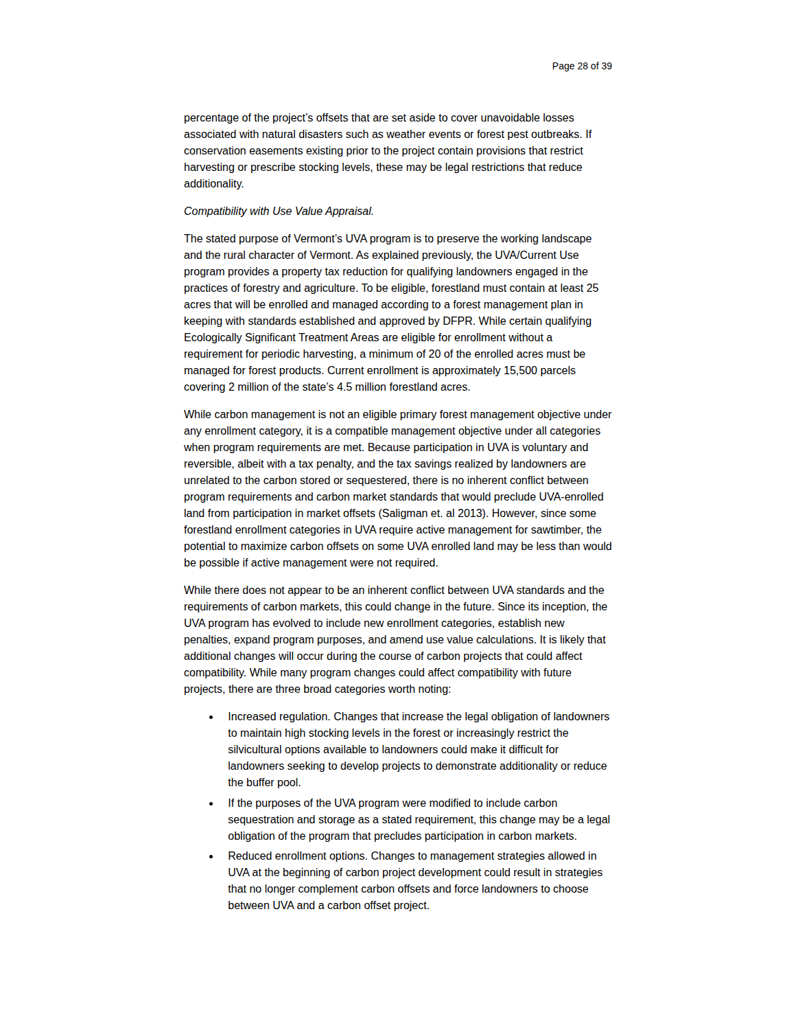Page 28 of 39
percentage of the project’s offsets that are set aside to cover unavoidable losses associated with natural disasters such as weather events or forest pest outbreaks. If conservation easements existing prior to the project contain provisions that restrict harvesting or prescribe stocking levels, these may be legal restrictions that reduce additionality.
Compatibility with Use Value Appraisal.
The stated purpose of Vermont’s UVA program is to preserve the working landscape and the rural character of Vermont. As explained previously, the UVA/Current Use program provides a property tax reduction for qualifying landowners engaged in the practices of forestry and agriculture. To be eligible, forestland must contain at least 25 acres that will be enrolled and managed according to a forest management plan in keeping with standards established and approved by DFPR. While certain qualifying Ecologically Significant Treatment Areas are eligible for enrollment without a requirement for periodic harvesting, a minimum of 20 of the enrolled acres must be managed for forest products. Current enrollment is approximately 15,500 parcels covering 2 million of the state’s 4.5 million forestland acres.
While carbon management is not an eligible primary forest management objective under any enrollment category, it is a compatible management objective under all categories when program requirements are met. Because participation in UVA is voluntary and reversible, albeit with a tax penalty, and the tax savings realized by landowners are unrelated to the carbon stored or sequestered, there is no inherent conflict between program requirements and carbon market standards that would preclude UVA-enrolled land from participation in market offsets (Saligman et. al 2013). However, since some forestland enrollment categories in UVA require active management for sawtimber, the potential to maximize carbon offsets on some UVA enrolled land may be less than would be possible if active management were not required.
While there does not appear to be an inherent conflict between UVA standards and the requirements of carbon markets, this could change in the future. Since its inception, the UVA program has evolved to include new enrollment categories, establish new penalties, expand program purposes, and amend use value calculations. It is likely that additional changes will occur during the course of carbon projects that could affect compatibility. While many program changes could affect compatibility with future projects, there are three broad categories worth noting:
Increased regulation. Changes that increase the legal obligation of landowners to maintain high stocking levels in the forest or increasingly restrict the silvicultural options available to landowners could make it difficult for landowners seeking to develop projects to demonstrate additionality or reduce the buffer pool.
If the purposes of the UVA program were modified to include carbon sequestration and storage as a stated requirement, this change may be a legal obligation of the program that precludes participation in carbon markets.
Reduced enrollment options. Changes to management strategies allowed in UVA at the beginning of carbon project development could result in strategies that no longer complement carbon offsets and force landowners to choose between UVA and a carbon offset project.